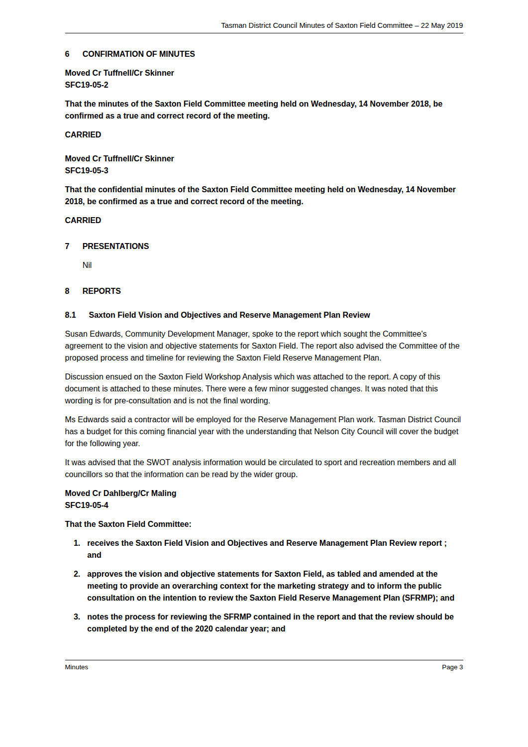Tasman District Council Minutes of Saxton Field Committee – 22 May 2019
6 CONFIRMATION OF MINUTES
Moved Cr Tuffnell/Cr Skinner
SFC19-05-2
That the minutes of the Saxton Field Committee meeting held on Wednesday, 14 November 2018, be confirmed as a true and correct record of the meeting.
CARRIED
Moved Cr Tuffnell/Cr Skinner
SFC19-05-3
That the confidential minutes of the Saxton Field Committee meeting held on Wednesday, 14 November 2018, be confirmed as a true and correct record of the meeting.
CARRIED
7 PRESENTATIONS
Nil
8 REPORTS
8.1 Saxton Field Vision and Objectives and Reserve Management Plan Review
Susan Edwards, Community Development Manager, spoke to the report which sought the Committee's agreement to the vision and objective statements for Saxton Field. The report also advised the Committee of the proposed process and timeline for reviewing the Saxton Field Reserve Management Plan.
Discussion ensued on the Saxton Field Workshop Analysis which was attached to the report. A copy of this document is attached to these minutes. There were a few minor suggested changes. It was noted that this wording is for pre-consultation and is not the final wording.
Ms Edwards said a contractor will be employed for the Reserve Management Plan work. Tasman District Council has a budget for this coming financial year with the understanding that Nelson City Council will cover the budget for the following year.
It was advised that the SWOT analysis information would be circulated to sport and recreation members and all councillors so that the information can be read by the wider group.
Moved Cr Dahlberg/Cr Maling
SFC19-05-4
That the Saxton Field Committee:
receives the Saxton Field Vision and Objectives and Reserve Management Plan Review report ; and
approves the vision and objective statements for Saxton Field, as tabled and amended at the meeting to provide an overarching context for the marketing strategy and to inform the public consultation on the intention to review the Saxton Field Reserve Management Plan (SFRMP); and
notes the process for reviewing the SFRMP contained in the report and that the review should be completed by the end of the 2020 calendar year; and
Minutes Page 3